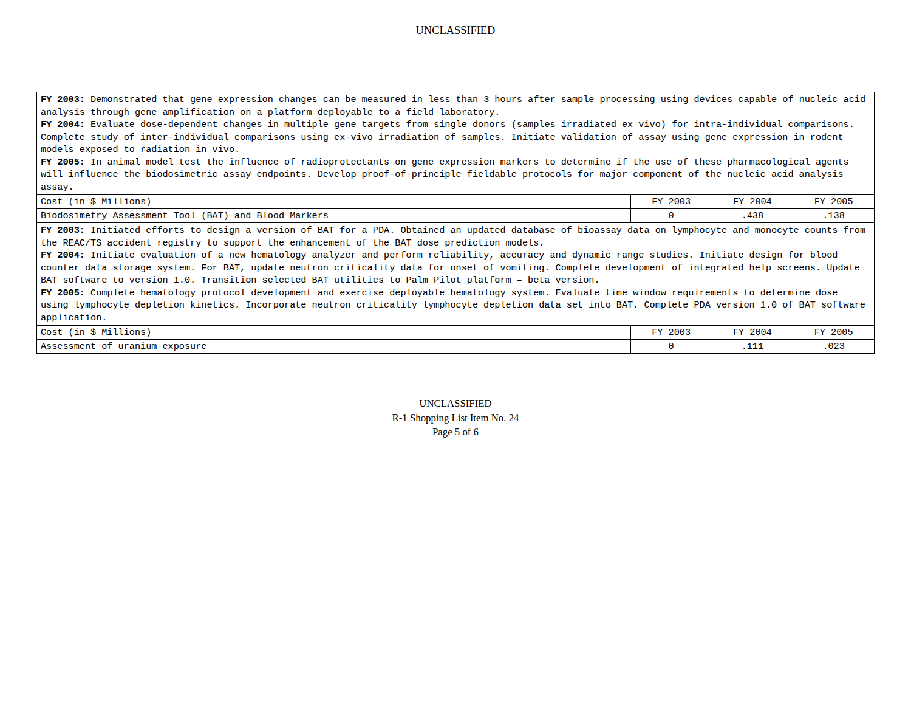UNCLASSIFIED
| FY 2003: Demonstrated that gene expression changes can be measured in less than 3 hours after sample processing using devices capable of nucleic acid analysis through gene amplification on a platform deployable to a field laboratory. FY 2004: Evaluate dose-dependent changes in multiple gene targets from single donors (samples irradiated ex vivo) for intra-individual comparisons. Complete study of inter-individual comparisons using ex-vivo irradiation of samples. Initiate validation of assay using gene expression in rodent models exposed to radiation in vivo. FY 2005: In animal model test the influence of radioprotectants on gene expression markers to determine if the use of these pharmacological agents will influence the biodosimetric assay endpoints. Develop proof-of-principle fieldable protocols for major component of the nucleic acid analysis assay. |
| Cost (in $ Millions) | FY 2003 | FY 2004 | FY 2005 |
| Biodosimetry Assessment Tool (BAT) and Blood Markers | 0 | .438 | .138 |
| FY 2003: Initiated efforts to design a version of BAT for a PDA. Obtained an updated database of bioassay data on lymphocyte and monocyte counts from the REAC/TS accident registry to support the enhancement of the BAT dose prediction models. FY 2004: Initiate evaluation of a new hematology analyzer and perform reliability, accuracy and dynamic range studies. Initiate design for blood counter data storage system. For BAT, update neutron criticality data for onset of vomiting. Complete development of integrated help screens. Update BAT software to version 1.0. Transition selected BAT utilities to Palm Pilot platform – beta version. FY 2005: Complete hematology protocol development and exercise deployable hematology system. Evaluate time window requirements to determine dose using lymphocyte depletion kinetics. Incorporate neutron criticality lymphocyte depletion data set into BAT. Complete PDA version 1.0 of BAT software application. |
| Cost (in $ Millions) | FY 2003 | FY 2004 | FY 2005 |
| Assessment of uranium exposure | 0 | .111 | .023 |
UNCLASSIFIED
R-1 Shopping List Item No. 24
Page 5 of 6